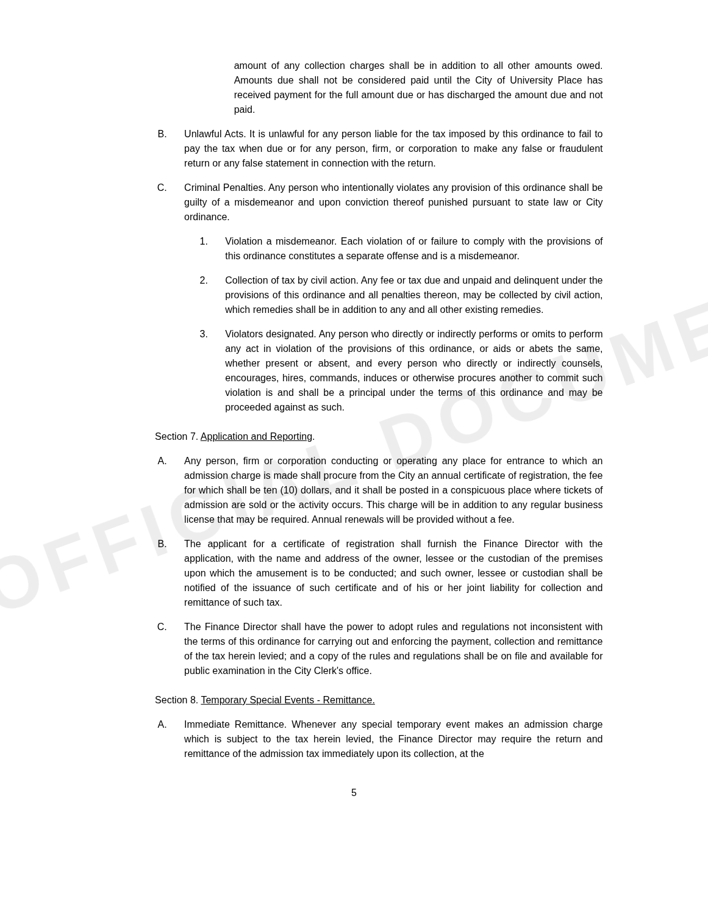UNOFFICIAL DOCUMENT
amount of any collection charges shall be in addition to all other amounts owed. Amounts due shall not be considered paid until the City of University Place has received payment for the full amount due or has discharged the amount due and not paid.
Unlawful Acts. It is unlawful for any person liable for the tax imposed by this ordinance to fail to pay the tax when due or for any person, firm, or corporation to make any false or fraudulent return or any false statement in connection with the return.
Criminal Penalties. Any person who intentionally violates any provision of this ordinance shall be guilty of a misdemeanor and upon conviction thereof punished pursuant to state law or City ordinance.
Violation a misdemeanor. Each violation of or failure to comply with the provisions of this ordinance constitutes a separate offense and is a misdemeanor.
Collection of tax by civil action. Any fee or tax due and unpaid and delinquent under the provisions of this ordinance and all penalties thereon, may be collected by civil action, which remedies shall be in addition to any and all other existing remedies.
Violators designated. Any person who directly or indirectly performs or omits to perform any act in violation of the provisions of this ordinance, or aids or abets the same, whether present or absent, and every person who directly or indirectly counsels, encourages, hires, commands, induces or otherwise procures another to commit such violation is and shall be a principal under the terms of this ordinance and may be proceeded against as such.
Section 7. Application and Reporting.
Any person, firm or corporation conducting or operating any place for entrance to which an admission charge is made shall procure from the City an annual certificate of registration, the fee for which shall be ten (10) dollars, and it shall be posted in a conspicuous place where tickets of admission are sold or the activity occurs. This charge will be in addition to any regular business license that may be required. Annual renewals will be provided without a fee.
The applicant for a certificate of registration shall furnish the Finance Director with the application, with the name and address of the owner, lessee or the custodian of the premises upon which the amusement is to be conducted; and such owner, lessee or custodian shall be notified of the issuance of such certificate and of his or her joint liability for collection and remittance of such tax.
The Finance Director shall have the power to adopt rules and regulations not inconsistent with the terms of this ordinance for carrying out and enforcing the payment, collection and remittance of the tax herein levied; and a copy of the rules and regulations shall be on file and available for public examination in the City Clerk's office.
Section 8. Temporary Special Events - Remittance.
Immediate Remittance. Whenever any special temporary event makes an admission charge which is subject to the tax herein levied, the Finance Director may require the return and remittance of the admission tax immediately upon its collection, at the
5